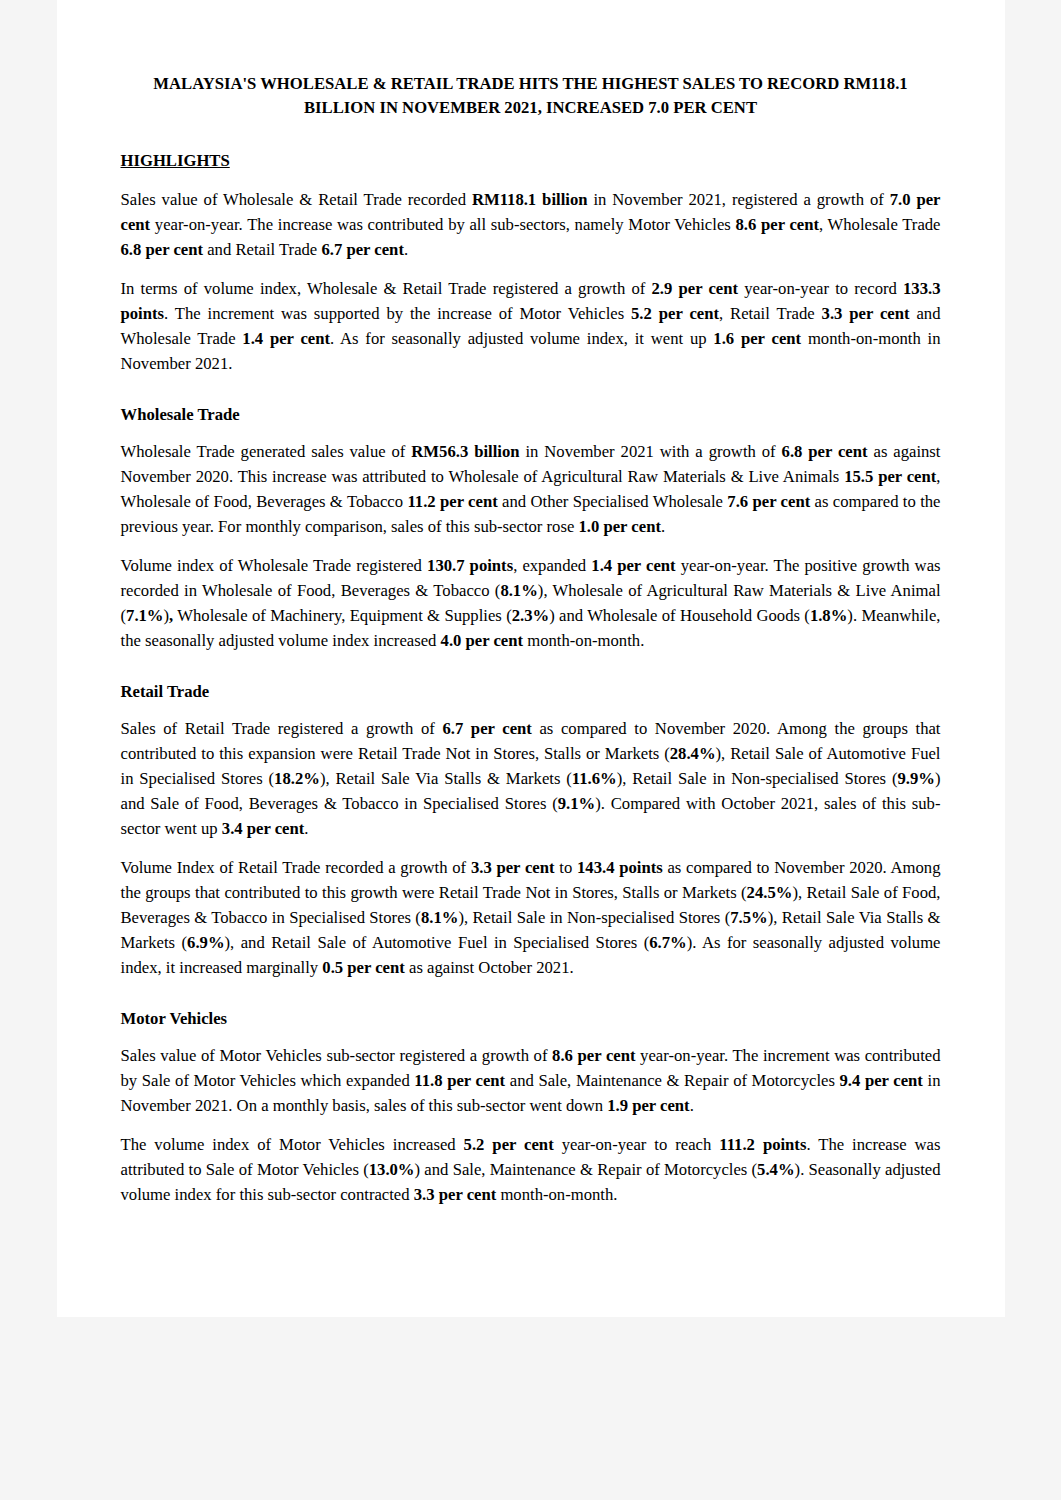Malaysia's Wholesale & Retail Trade Hits the Highest Sales to Record RM118.1 Billion in November 2021, Increased 7.0 Per Cent
HIGHLIGHTS
Sales value of Wholesale & Retail Trade recorded RM118.1 billion in November 2021, registered a growth of 7.0 per cent year-on-year. The increase was contributed by all sub-sectors, namely Motor Vehicles 8.6 per cent, Wholesale Trade 6.8 per cent and Retail Trade 6.7 per cent.
In terms of volume index, Wholesale & Retail Trade registered a growth of 2.9 per cent year-on-year to record 133.3 points. The increment was supported by the increase of Motor Vehicles 5.2 per cent, Retail Trade 3.3 per cent and Wholesale Trade 1.4 per cent. As for seasonally adjusted volume index, it went up 1.6 per cent month-on-month in November 2021.
Wholesale Trade
Wholesale Trade generated sales value of RM56.3 billion in November 2021 with a growth of 6.8 per cent as against November 2020. This increase was attributed to Wholesale of Agricultural Raw Materials & Live Animals 15.5 per cent, Wholesale of Food, Beverages & Tobacco 11.2 per cent and Other Specialised Wholesale 7.6 per cent as compared to the previous year. For monthly comparison, sales of this sub-sector rose 1.0 per cent.
Volume index of Wholesale Trade registered 130.7 points, expanded 1.4 per cent year-on-year. The positive growth was recorded in Wholesale of Food, Beverages & Tobacco (8.1%), Wholesale of Agricultural Raw Materials & Live Animal (7.1%), Wholesale of Machinery, Equipment & Supplies (2.3%) and Wholesale of Household Goods (1.8%). Meanwhile, the seasonally adjusted volume index increased 4.0 per cent month-on-month.
Retail Trade
Sales of Retail Trade registered a growth of 6.7 per cent as compared to November 2020. Among the groups that contributed to this expansion were Retail Trade Not in Stores, Stalls or Markets (28.4%), Retail Sale of Automotive Fuel in Specialised Stores (18.2%), Retail Sale Via Stalls & Markets (11.6%), Retail Sale in Non-specialised Stores (9.9%) and Sale of Food, Beverages & Tobacco in Specialised Stores (9.1%). Compared with October 2021, sales of this sub-sector went up 3.4 per cent.
Volume Index of Retail Trade recorded a growth of 3.3 per cent to 143.4 points as compared to November 2020. Among the groups that contributed to this growth were Retail Trade Not in Stores, Stalls or Markets (24.5%), Retail Sale of Food, Beverages & Tobacco in Specialised Stores (8.1%), Retail Sale in Non-specialised Stores (7.5%), Retail Sale Via Stalls & Markets (6.9%), and Retail Sale of Automotive Fuel in Specialised Stores (6.7%). As for seasonally adjusted volume index, it increased marginally 0.5 per cent as against October 2021.
Motor Vehicles
Sales value of Motor Vehicles sub-sector registered a growth of 8.6 per cent year-on-year. The increment was contributed by Sale of Motor Vehicles which expanded 11.8 per cent and Sale, Maintenance & Repair of Motorcycles 9.4 per cent in November 2021. On a monthly basis, sales of this sub-sector went down 1.9 per cent.
The volume index of Motor Vehicles increased 5.2 per cent year-on-year to reach 111.2 points. The increase was attributed to Sale of Motor Vehicles (13.0%) and Sale, Maintenance & Repair of Motorcycles (5.4%). Seasonally adjusted volume index for this sub-sector contracted 3.3 per cent month-on-month.